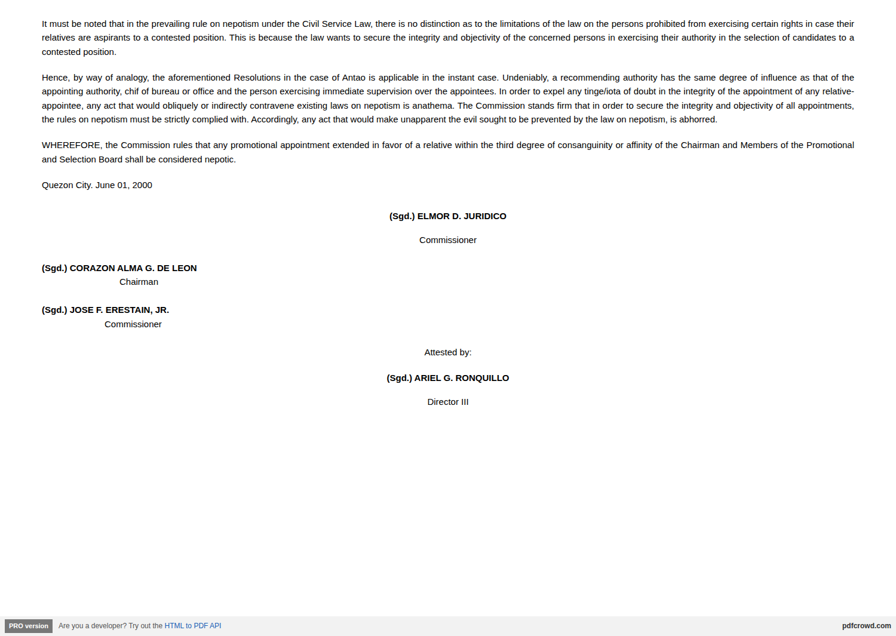It must be noted that in the prevailing rule on nepotism under the Civil Service Law, there is no distinction as to the limitations of the law on the persons prohibited from exercising certain rights in case their relatives are aspirants to a contested position. This is because the law wants to secure the integrity and objectivity of the concerned persons in exercising their authority in the selection of candidates to a contested position.
Hence, by way of analogy, the aforementioned Resolutions in the case of Antao is applicable in the instant case. Undeniably, a recommending authority has the same degree of influence as that of the appointing authority, chif of bureau or office and the person exercising immediate supervision over the appointees. In order to expel any tinge/iota of doubt in the integrity of the appointment of any relative-appointee, any act that would obliquely or indirectly contravene existing laws on nepotism is anathema. The Commission stands firm that in order to secure the integrity and objectivity of all appointments, the rules on nepotism must be strictly complied with. Accordingly, any act that would make unapparent the evil sought to be prevented by the law on nepotism, is abhorred.
WHEREFORE, the Commission rules that any promotional appointment extended in favor of a relative within the third degree of consanguinity or affinity of the Chairman and Members of the Promotional and Selection Board shall be considered nepotic.
Quezon City. June 01, 2000
(Sgd.) ELMOR D. JURIDICO
Commissioner
(Sgd.) CORAZON ALMA G. DE LEON
Chairman
(Sgd.) JOSE F. ERESTAIN, JR.
Commissioner
Attested by:
(Sgd.) ARIEL G. RONQUILLO
Director III
PRO version Are you a developer? Try out the HTML to PDF API
pdfcrowd.com